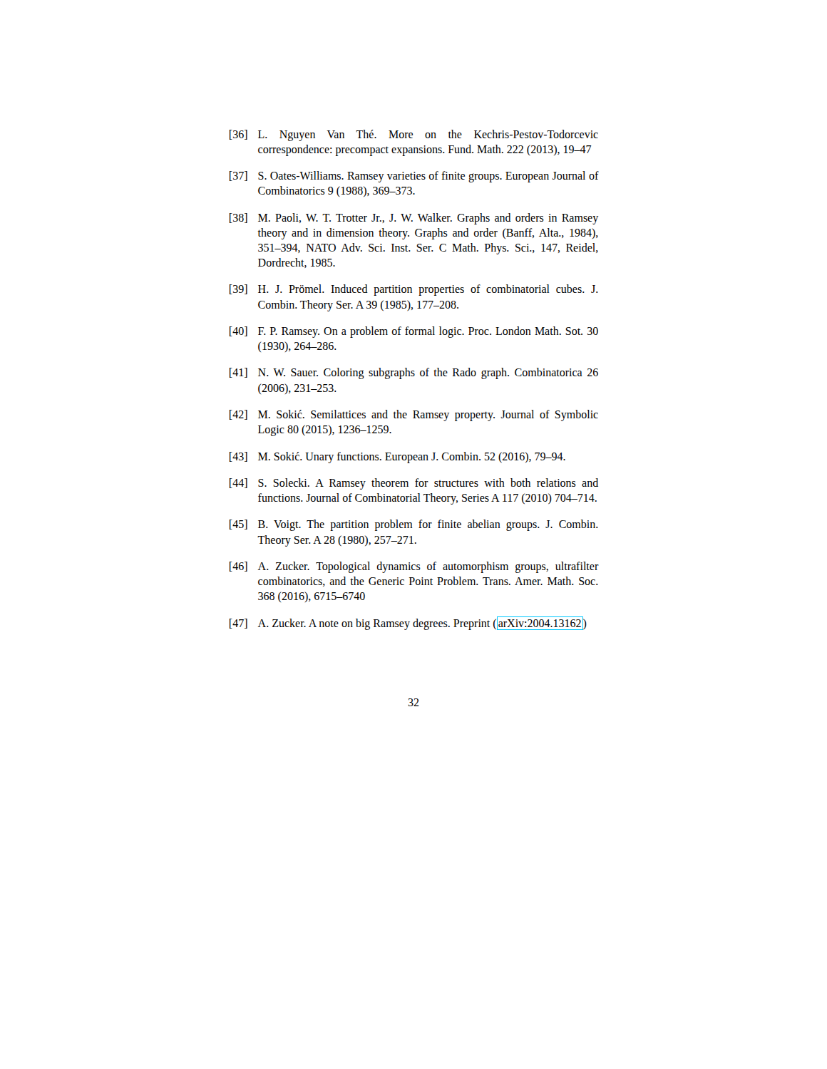[36] L. Nguyen Van Thé. More on the Kechris-Pestov-Todorcevic correspondence: precompact expansions. Fund. Math. 222 (2013), 19–47
[37] S. Oates-Williams. Ramsey varieties of finite groups. European Journal of Combinatorics 9 (1988), 369–373.
[38] M. Paoli, W. T. Trotter Jr., J. W. Walker. Graphs and orders in Ramsey theory and in dimension theory. Graphs and order (Banff, Alta., 1984), 351–394, NATO Adv. Sci. Inst. Ser. C Math. Phys. Sci., 147, Reidel, Dordrecht, 1985.
[39] H. J. Prömel. Induced partition properties of combinatorial cubes. J. Combin. Theory Ser. A 39 (1985), 177–208.
[40] F. P. Ramsey. On a problem of formal logic. Proc. London Math. Sot. 30 (1930), 264–286.
[41] N. W. Sauer. Coloring subgraphs of the Rado graph. Combinatorica 26 (2006), 231–253.
[42] M. Sokić. Semilattices and the Ramsey property. Journal of Symbolic Logic 80 (2015), 1236–1259.
[43] M. Sokić. Unary functions. European J. Combin. 52 (2016), 79–94.
[44] S. Solecki. A Ramsey theorem for structures with both relations and functions. Journal of Combinatorial Theory, Series A 117 (2010) 704–714.
[45] B. Voigt. The partition problem for finite abelian groups. J. Combin. Theory Ser. A 28 (1980), 257–271.
[46] A. Zucker. Topological dynamics of automorphism groups, ultrafilter combinatorics, and the Generic Point Problem. Trans. Amer. Math. Soc. 368 (2016), 6715–6740
[47] A. Zucker. A note on big Ramsey degrees. Preprint (arXiv:2004.13162)
32